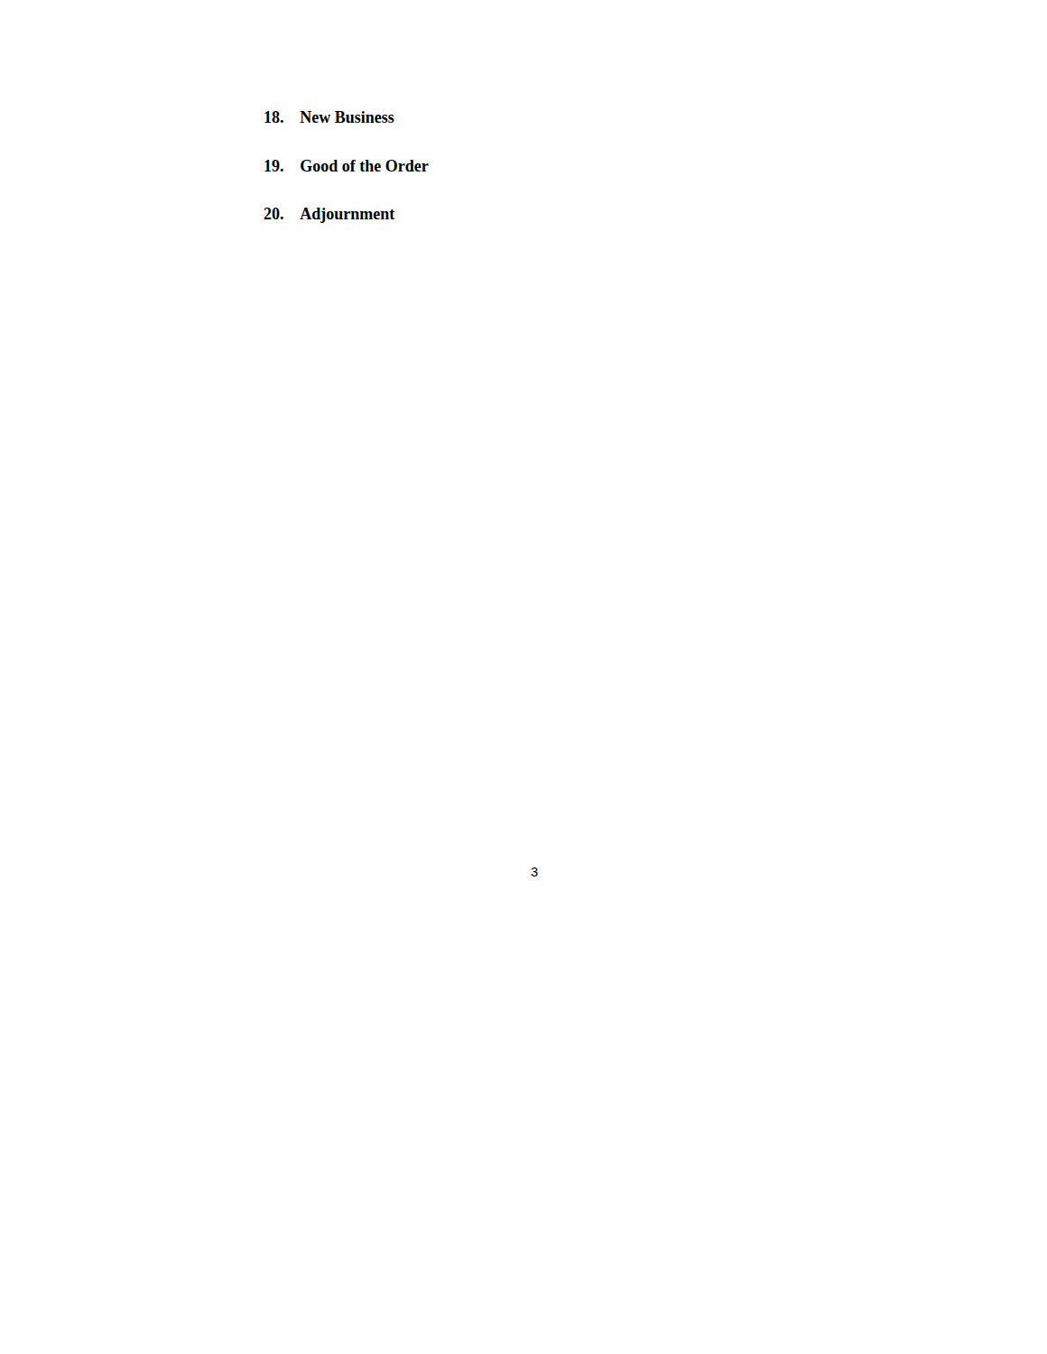18. New Business
19. Good of the Order
20. Adjournment
3